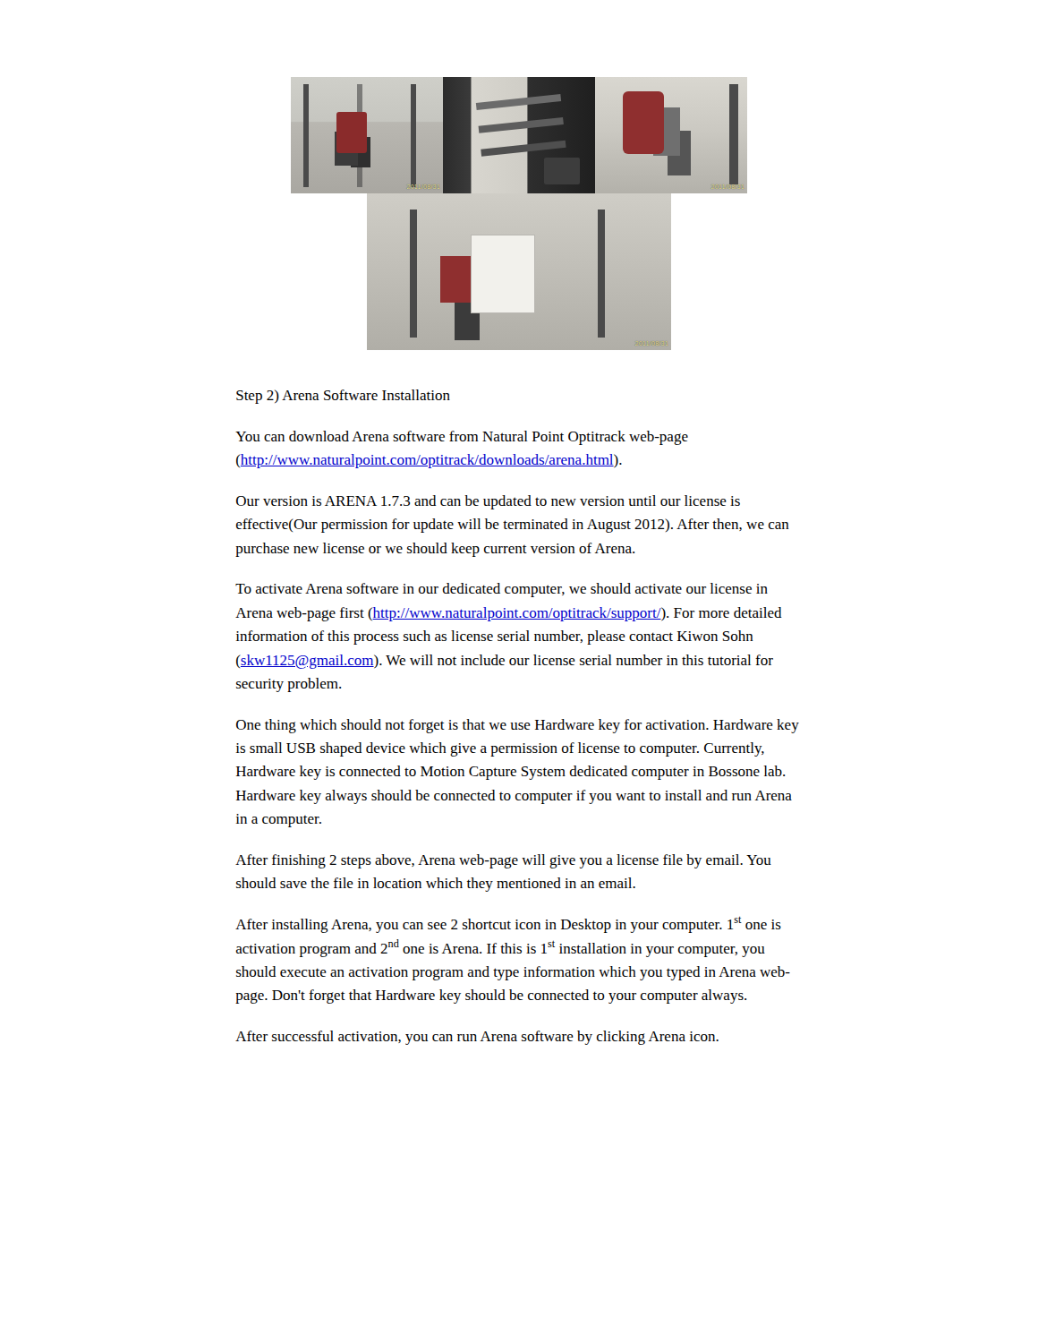2011/08/31
2011/08/31
2011/08/31
Step 2) Arena Software Installation
You can download Arena software from Natural Point Optitrack web-page (http://www.naturalpoint.com/optitrack/downloads/arena.html).
Our version is ARENA 1.7.3 and can be updated to new version until our license is effective(Our permission for update will be terminated in August 2012). After then, we can purchase new license or we should keep current version of Arena.
To activate Arena software in our dedicated computer, we should activate our license in Arena web-page first (http://www.naturalpoint.com/optitrack/support/). For more detailed information of this process such as license serial number, please contact Kiwon Sohn (skw1125@gmail.com). We will not include our license serial number in this tutorial for security problem.
One thing which should not forget is that we use Hardware key for activation. Hardware key is small USB shaped device which give a permission of license to computer. Currently, Hardware key is connected to Motion Capture System dedicated computer in Bossone lab. Hardware key always should be connected to computer if you want to install and run Arena in a computer.
After finishing 2 steps above, Arena web-page will give you a license file by email. You should save the file in location which they mentioned in an email.
After installing Arena, you can see 2 shortcut icon in Desktop in your computer. 1st one is activation program and 2nd one is Arena. If this is 1st installation in your computer, you should execute an activation program and type information which you typed in Arena web-page. Don't forget that Hardware key should be connected to your computer always.
After successful activation, you can run Arena software by clicking Arena icon.